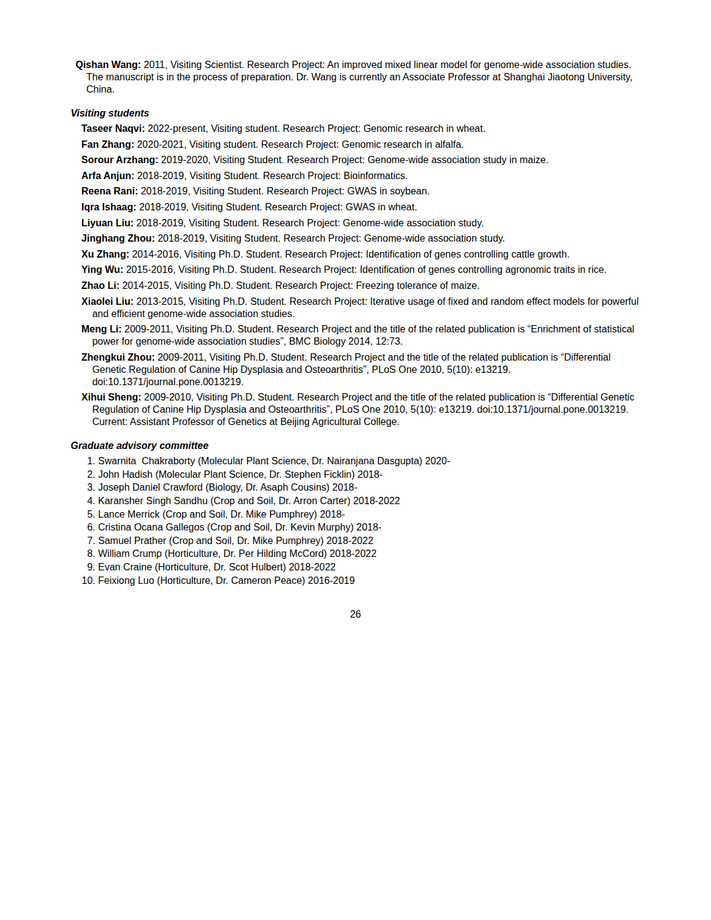Qishan Wang: 2011, Visiting Scientist. Research Project: An improved mixed linear model for genome-wide association studies. The manuscript is in the process of preparation. Dr. Wang is currently an Associate Professor at Shanghai Jiaotong University, China.
Visiting students
Taseer Naqvi: 2022-present, Visiting student. Research Project: Genomic research in wheat.
Fan Zhang: 2020-2021, Visiting student. Research Project: Genomic research in alfalfa.
Sorour Arzhang: 2019-2020, Visiting Student. Research Project: Genome-wide association study in maize.
Arfa Anjun: 2018-2019, Visiting Student. Research Project: Bioinformatics.
Reena Rani: 2018-2019, Visiting Student. Research Project: GWAS in soybean.
Iqra Ishaag: 2018-2019, Visiting Student. Research Project: GWAS in wheat.
Liyuan Liu: 2018-2019, Visiting Student. Research Project: Genome-wide association study.
Jinghang Zhou: 2018-2019, Visiting Student. Research Project: Genome-wide association study.
Xu Zhang: 2014-2016, Visiting Ph.D. Student. Research Project: Identification of genes controlling cattle growth.
Ying Wu: 2015-2016, Visiting Ph.D. Student. Research Project: Identification of genes controlling agronomic traits in rice.
Zhao Li: 2014-2015, Visiting Ph.D. Student. Research Project: Freezing tolerance of maize.
Xiaolei Liu: 2013-2015, Visiting Ph.D. Student. Research Project: Iterative usage of fixed and random effect models for powerful and efficient genome-wide association studies.
Meng Li: 2009-2011, Visiting Ph.D. Student. Research Project and the title of the related publication is “Enrichment of statistical power for genome-wide association studies”, BMC Biology 2014, 12:73.
Zhengkui Zhou: 2009-2011, Visiting Ph.D. Student. Research Project and the title of the related publication is “Differential Genetic Regulation of Canine Hip Dysplasia and Osteoarthritis”, PLoS One 2010, 5(10): e13219. doi:10.1371/journal.pone.0013219.
Xihui Sheng: 2009-2010, Visiting Ph.D. Student. Research Project and the title of the related publication is “Differential Genetic Regulation of Canine Hip Dysplasia and Osteoarthritis”, PLoS One 2010, 5(10): e13219. doi:10.1371/journal.pone.0013219. Current: Assistant Professor of Genetics at Beijing Agricultural College.
Graduate advisory committee
Swarnita Chakraborty (Molecular Plant Science, Dr. Nairanjana Dasgupta) 2020-
John Hadish (Molecular Plant Science, Dr. Stephen Ficklin) 2018-
Joseph Daniel Crawford (Biology, Dr. Asaph Cousins) 2018-
Karansher Singh Sandhu (Crop and Soil, Dr. Arron Carter) 2018-2022
Lance Merrick (Crop and Soil, Dr. Mike Pumphrey) 2018-
Cristina Ocana Gallegos (Crop and Soil, Dr. Kevin Murphy) 2018-
Samuel Prather (Crop and Soil, Dr. Mike Pumphrey) 2018-2022
William Crump (Horticulture, Dr. Per Hilding McCord) 2018-2022
Evan Craine (Horticulture, Dr. Scot Hulbert) 2018-2022
Feixiong Luo (Horticulture, Dr. Cameron Peace) 2016-2019
26